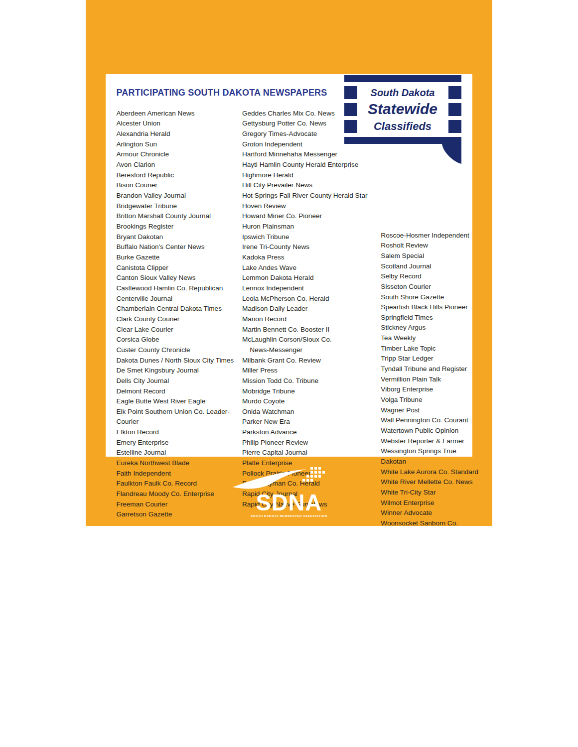Participating South Dakota Newspapers
South Dakota Statewide Classifieds
Aberdeen American News
Alcester Union
Alexandria Herald
Arlington Sun
Armour Chronicle
Avon Clarion
Beresford Republic
Bison Courier
Brandon Valley Journal
Bridgewater Tribune
Britton Marshall County Journal
Brookings Register
Bryant Dakotan
Buffalo Nation’s Center News
Burke Gazette
Canistota Clipper
Canton Sioux Valley News
Castlewood Hamlin Co. Republican
Centerville Journal
Chamberlain Central Dakota Times
Clark County Courier
Clear Lake Courier
Corsica Globe
Custer County Chronicle
Dakota Dunes / North Sioux City Times
De Smet Kingsbury Journal
Dells City Journal
Delmont Record
Eagle Butte West River Eagle
Elk Point Southern Union Co. Leader-Courier
Elkton Record
Emery Enterprise
Estelline Journal
Eureka Northwest Blade
Faith Independent
Faulkton Faulk Co. Record
Flandreau Moody Co. Enterprise
Freeman Courier
Garretson Gazette
Geddes Charles Mix Co. News
Gettysburg Potter Co. News
Gregory Times-Advocate
Groton Independent
Hartford Minnehaha Messenger
Hayti Hamlin County Herald Enterprise
Highmore Herald
Hill City Prevailer News
Hot Springs Fall River County Herald Star
Hoven Review
Howard Miner Co. Pioneer
Huron Plainsman
Ipswich Tribune
Irene Tri-County News
Kadoka Press
Lake Andes Wave
Lemmon Dakota Herald
Lennox Independent
Leola McPherson Co. Herald
Madison Daily Leader
Marion Record
Martin Bennett Co. Booster II
McLaughlin Corson/Sioux Co.
News-Messenger
Milbank Grant Co. Review
Miller Press
Mission Todd Co. Tribune
Mobridge Tribune
Murdo Coyote
Onida Watchman
Parker New Era
Parkston Advance
Philip Pioneer Review
Pierre Capital Journal
Platte Enterprise
Pollock Prairie Pioneer
Presho Lyman Co. Herald
Rapid City Journal
Rapid City Native Sun News
Roscoe-Hosmer Independent
Rosholt Review
Salem Special
Scotland Journal
Selby Record
Sisseton Courier
South Shore Gazette
Spearfish Black Hills Pioneer
Springfield Times
Stickney Argus
Tea Weekly
Timber Lake Topic
Tripp Star Ledger
Tyndall Tribune and Register
Vermillion Plain Talk
Viborg Enterprise
Volga Tribune
Wagner Post
Wall Pennington Co. Courant
Watertown Public Opinion
Webster Reporter & Farmer
Wessington Springs True Dakotan
White Lake Aurora Co. Standard
White River Mellette Co. News
White Tri-City Star
Wilmot Enterprise
Winner Advocate
Woonsocket Sanborn Co. Journal
Yankton Daily Press & Dakotan
SDNA
SOUTH DAKOTA NEWSPAPER ASSOCIATION